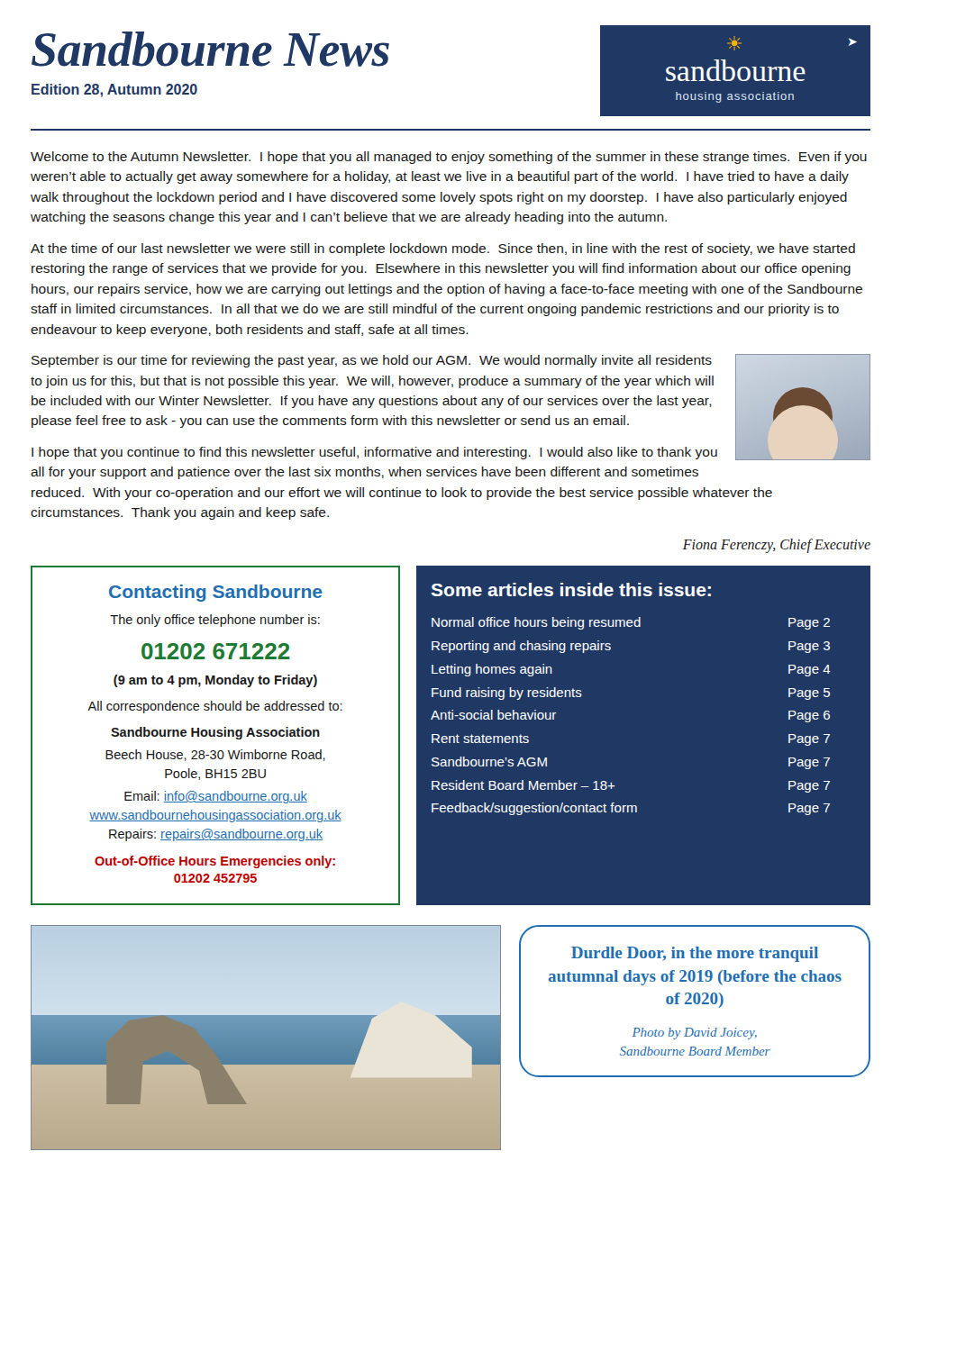Sandbourne News
Edition 28, Autumn 2020
➤
☀
sandbourne
housing association
Welcome to the Autumn Newsletter. I hope that you all managed to enjoy something of the summer in these strange times. Even if you weren’t able to actually get away somewhere for a holiday, at least we live in a beautiful part of the world. I have tried to have a daily walk throughout the lockdown period and I have discovered some lovely spots right on my doorstep. I have also particularly enjoyed watching the seasons change this year and I can’t believe that we are already heading into the autumn.
At the time of our last newsletter we were still in complete lockdown mode. Since then, in line with the rest of society, we have started restoring the range of services that we provide for you. Elsewhere in this newsletter you will find information about our office opening hours, our repairs service, how we are carrying out lettings and the option of having a face-to-face meeting with one of the Sandbourne staff in limited circumstances. In all that we do we are still mindful of the current ongoing pandemic restrictions and our priority is to endeavour to keep everyone, both residents and staff, safe at all times.
September is our time for reviewing the past year, as we hold our AGM. We would normally invite all residents to join us for this, but that is not possible this year. We will, however, produce a summary of the year which will be included with our Winter Newsletter. If you have any questions about any of our services over the last year, please feel free to ask - you can use the comments form with this newsletter or send us an email.
I hope that you continue to find this newsletter useful, informative and interesting. I would also like to thank you all for your support and patience over the last six months, when services have been different and sometimes reduced. With your co-operation and our effort we will continue to look to provide the best service possible whatever the circumstances. Thank you again and keep safe.
Fiona Ferenczy, Chief Executive
Contacting Sandbourne
The only office telephone number is:
01202 671222
(9 am to 4 pm, Monday to Friday)
All correspondence should be addressed to:
Sandbourne Housing Association
Beech House, 28-30 Wimborne Road,
Poole, BH15 2BU
Email: info@sandbourne.org.uk
www.sandbournehousingassociation.org.uk
Repairs: repairs@sandbourne.org.uk
Out-of-Office Hours Emergencies only:
01202 452795
Some articles inside this issue:
| Normal office hours being resumed | Page 2 |
| Reporting and chasing repairs | Page 3 |
| Letting homes again | Page 4 |
| Fund raising by residents | Page 5 |
| Anti-social behaviour | Page 6 |
| Rent statements | Page 7 |
| Sandbourne’s AGM | Page 7 |
| Resident Board Member – 18+ | Page 7 |
| Feedback/suggestion/contact form | Page 7 |
Durdle Door, in the more tranquil autumnal days of 2019 (before the chaos of 2020)
Photo by David Joicey,
Sandbourne Board Member